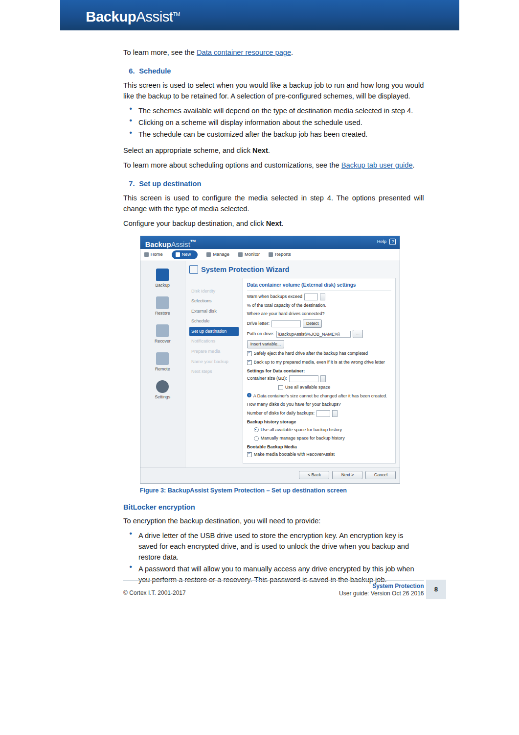Backup AssistTM
To learn more, see the Data container resource page.
6. Schedule
This screen is used to select when you would like a backup job to run and how long you would like the backup to be retained for. A selection of pre-configured schemes, will be displayed.
The schemes available will depend on the type of destination media selected in step 4.
Clicking on a scheme will display information about the schedule used.
The schedule can be customized after the backup job has been created.
Select an appropriate scheme, and click Next.
To learn more about scheduling options and customizations, see the Backup tab user guide.
7. Set up destination
This screen is used to configure the media selected in step 4. The options presented will change with the type of media selected.
Configure your backup destination, and click Next.
BackupAssist™
Help ?
Home New Manage Monitor Reports
Backup
Restore
Recover
Remote
Settings
System Protection Wizard
Disk Identity
Selections
External disk
Schedule
Set up destination
Notifications
Prepare media
Name your backup
Next steps
Data container volume (External disk) settings
Warn when backups exceed % of the total capacity of the destination.
Where are your hard drives connected?
Drive letter: Detect
Path on drive: \BackupAssist\%JOB_NAME%\ ... Insert variable...
Safely eject the hard drive after the backup has completed
Back up to my prepared media, even if it is at the wrong drive letter
Settings for Data container:
Container size (GB):
Use all available space
i A Data container's size cannot be changed after it has been created.
How many disks do you have for your backups?
Number of disks for daily backups:
Backup history storage
Use all available space for backup history
Manually manage space for backup history
Bootable Backup Media
Make media bootable with RecoverAssist
< Back Next > Cancel
Figure 3: BackupAssist System Protection – Set up destination screen
BitLocker encryption
To encryption the backup destination, you will need to provide:
A drive letter of the USB drive used to store the encryption key. An encryption key is saved for each encrypted drive, and is used to unlock the drive when you backup and restore data.
A password that will allow you to manually access any drive encrypted by this job when you perform a restore or a recovery. This password is saved in the backup job.
© Cortex I.T. 2001-2017
System Protection
User guide: Version Oct 26 2016
8